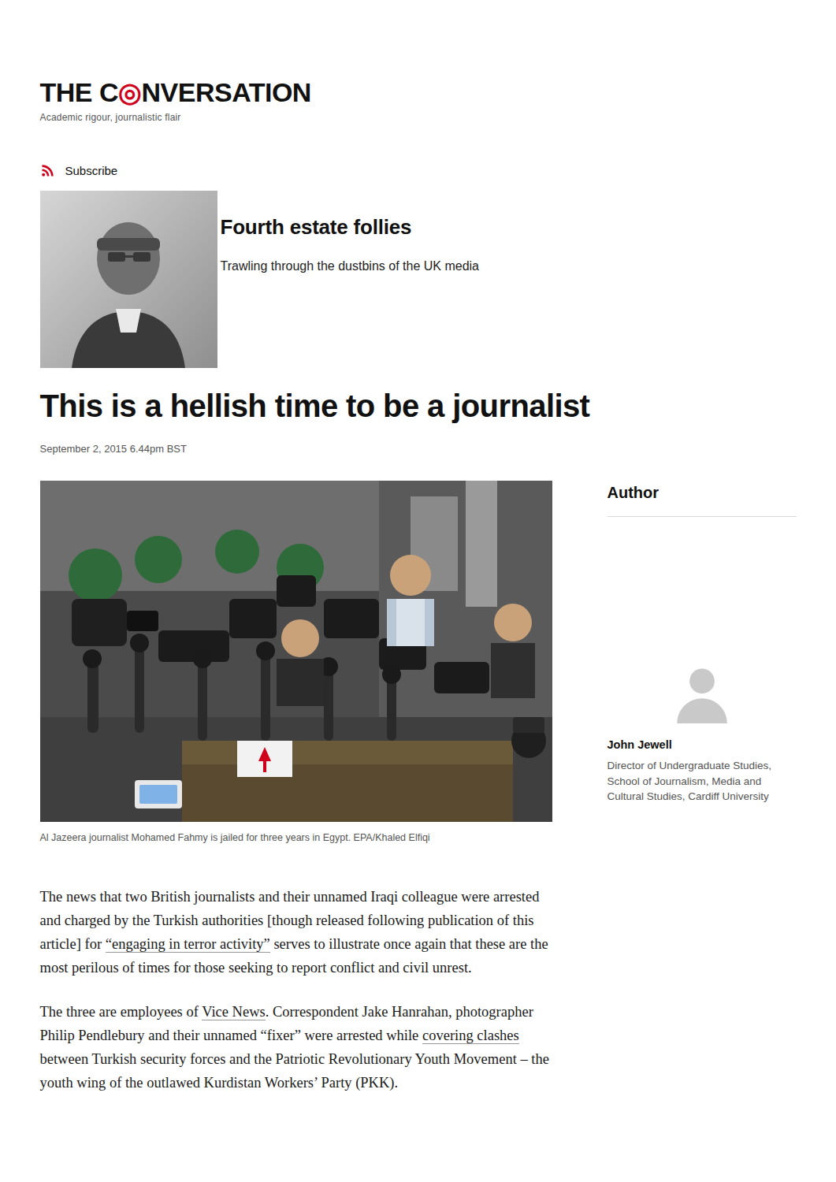THE C◎NVERSATION
Academic rigour, journalistic flair
Subscribe
Fourth estate follies
Trawling through the dustbins of the UK media
This is a hellish time to be a journalist
September 2, 2015 6.44pm BST
Al Jazeera journalist Mohamed Fahmy is jailed for three years in Egypt. EPA/Khaled Elfiqi
The news that two British journalists and their unnamed Iraqi colleague were arrested and charged by the Turkish authorities [though released following publication of this article] for “engaging in terror activity” serves to illustrate once again that these are the most perilous of times for those seeking to report conflict and civil unrest.
The three are employees of Vice News. Correspondent Jake Hanrahan, photographer Philip Pendlebury and their unnamed “fixer” were arrested while covering clashes between Turkish security forces and the Patriotic Revolutionary Youth Movement – the youth wing of the outlawed Kurdistan Workers’ Party (PKK).
Author
John Jewell
Director of Undergraduate Studies, School of Journalism, Media and Cultural Studies, Cardiff University